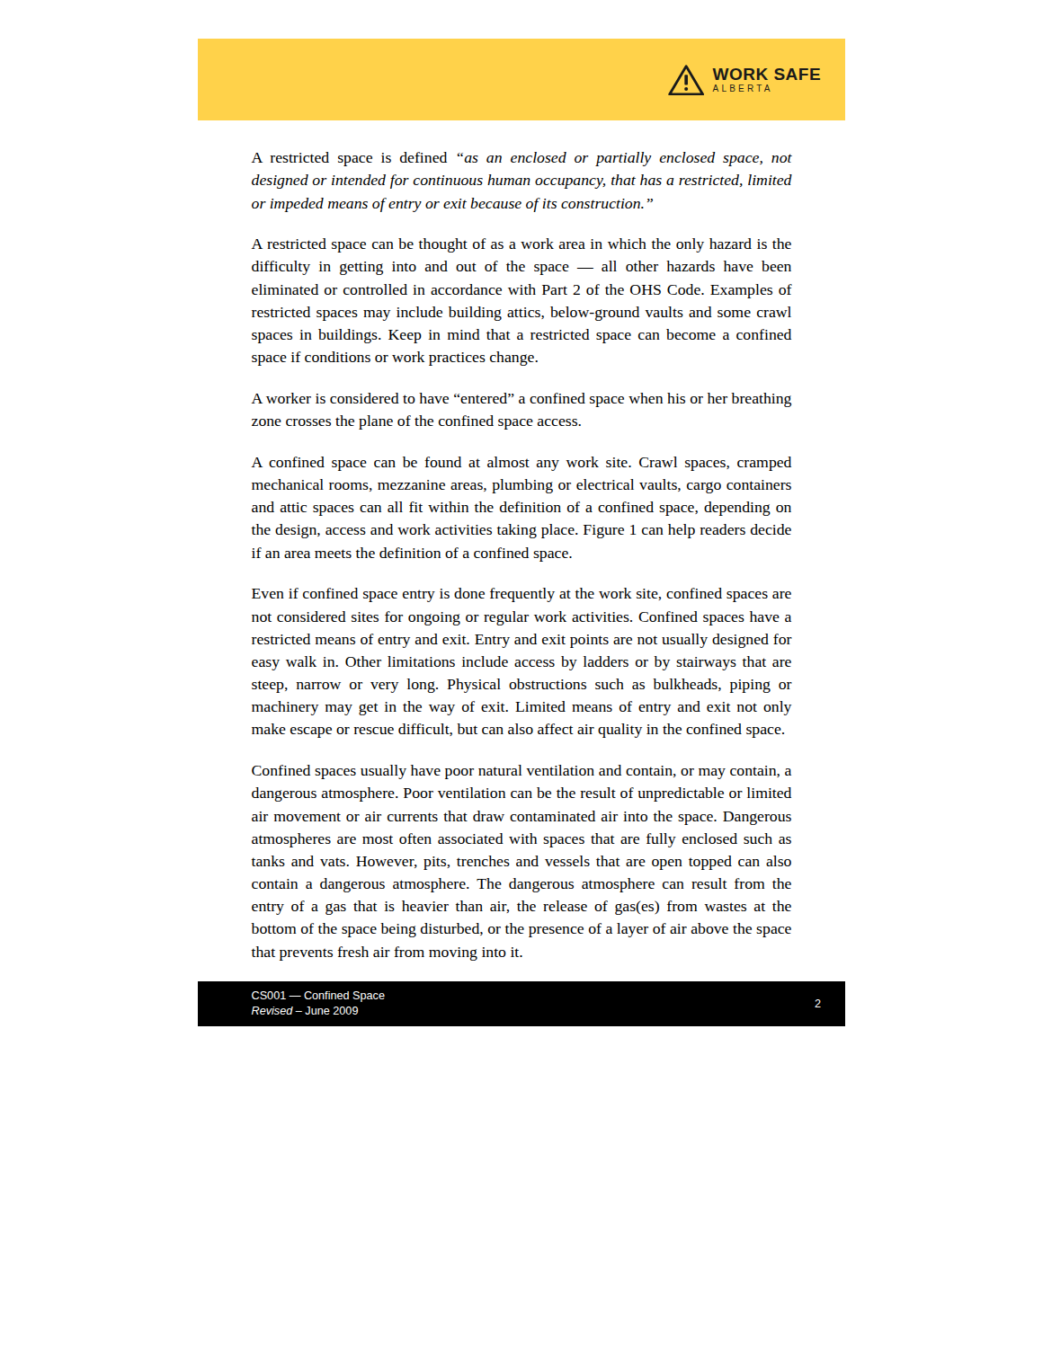WORK SAFE
ALBERTA
A restricted space is defined “as an enclosed or partially enclosed space, not designed or intended for continuous human occupancy, that has a restricted, limited or impeded means of entry or exit because of its construction.”
A restricted space can be thought of as a work area in which the only hazard is the difficulty in getting into and out of the space — all other hazards have been eliminated or controlled in accordance with Part 2 of the OHS Code. Examples of restricted spaces may include building attics, below-ground vaults and some crawl spaces in buildings. Keep in mind that a restricted space can become a confined space if conditions or work practices change.
A worker is considered to have “entered” a confined space when his or her breathing zone crosses the plane of the confined space access.
A confined space can be found at almost any work site. Crawl spaces, cramped mechanical rooms, mezzanine areas, plumbing or electrical vaults, cargo containers and attic spaces can all fit within the definition of a confined space, depending on the design, access and work activities taking place. Figure 1 can help readers decide if an area meets the definition of a confined space.
Even if confined space entry is done frequently at the work site, confined spaces are not considered sites for ongoing or regular work activities. Confined spaces have a restricted means of entry and exit. Entry and exit points are not usually designed for easy walk in. Other limitations include access by ladders or by stairways that are steep, narrow or very long. Physical obstructions such as bulkheads, piping or machinery may get in the way of exit. Limited means of entry and exit not only make escape or rescue difficult, but can also affect air quality in the confined space.
Confined spaces usually have poor natural ventilation and contain, or may contain, a dangerous atmosphere. Poor ventilation can be the result of unpredictable or limited air movement or air currents that draw contaminated air into the space. Dangerous atmospheres are most often associated with spaces that are fully enclosed such as tanks and vats. However, pits, trenches and vessels that are open topped can also contain a dangerous atmosphere. The dangerous atmosphere can result from the entry of a gas that is heavier than air, the release of gas(es) from wastes at the bottom of the space being disturbed, or the presence of a layer of air above the space that prevents fresh air from moving into it.
CS001 — Confined Space
Revised – June 2009
2